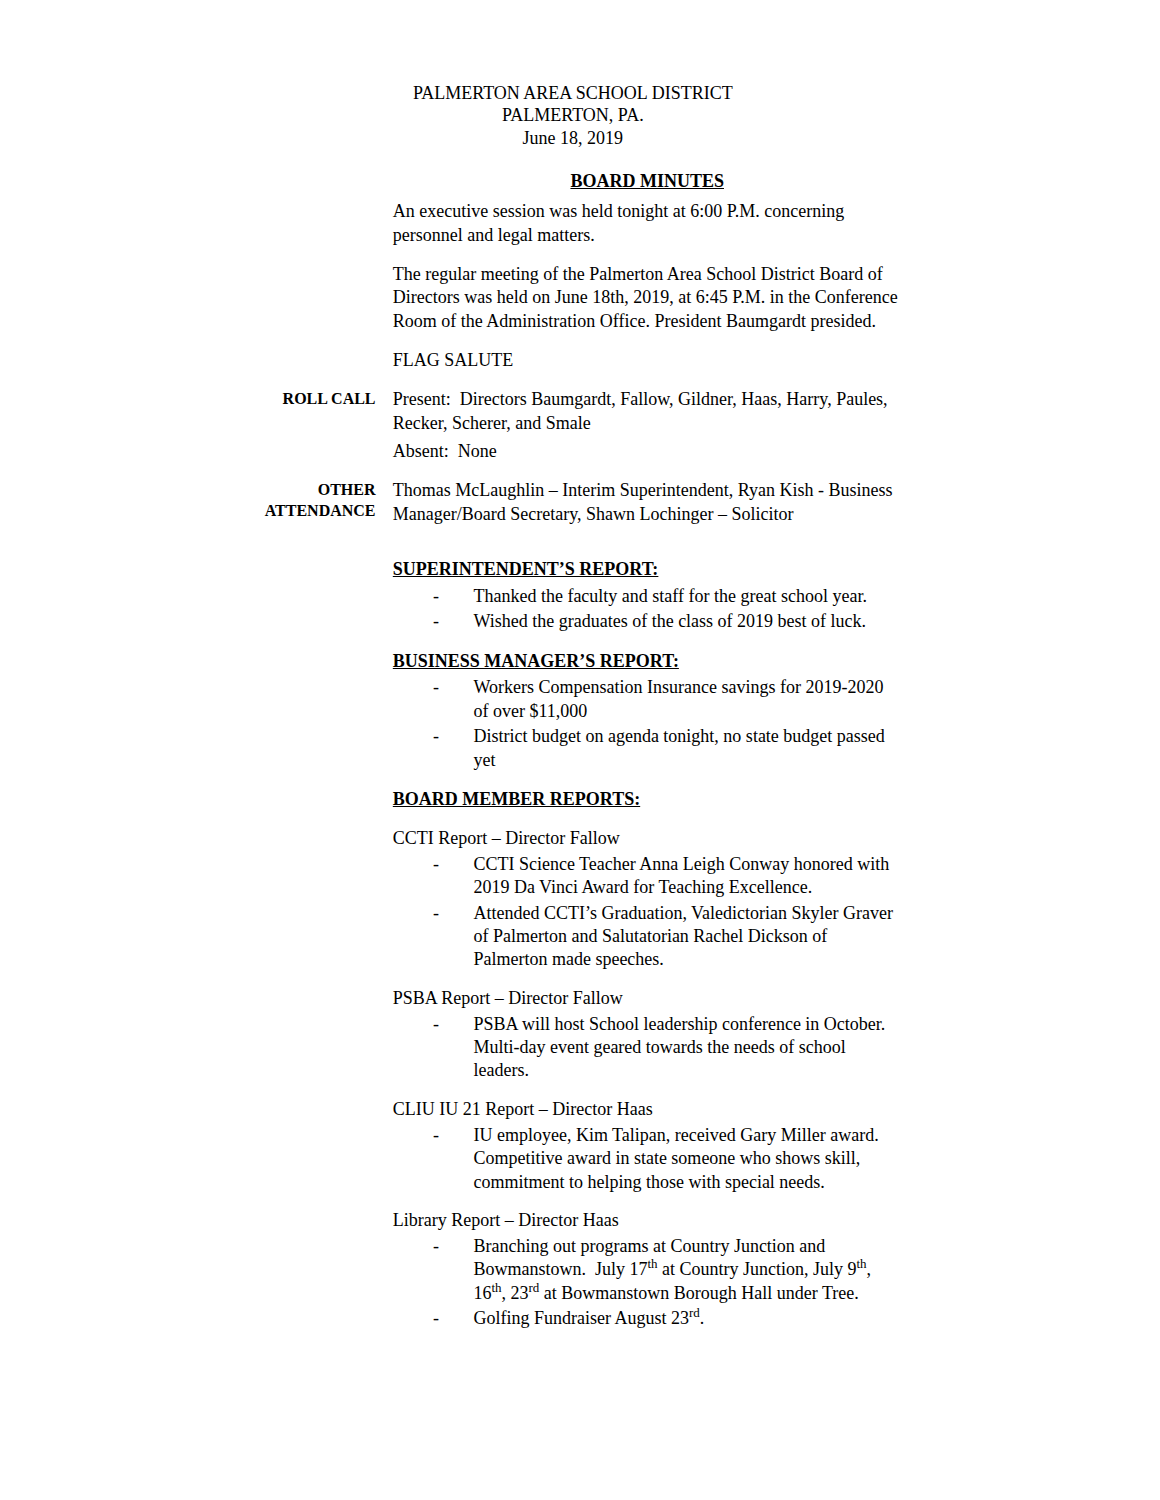PALMERTON AREA SCHOOL DISTRICT
PALMERTON, PA.
June 18, 2019
BOARD MINUTES
An executive session was held tonight at 6:00 P.M. concerning personnel and legal matters.
The regular meeting of the Palmerton Area School District Board of Directors was held on June 18th, 2019, at 6:45 P.M. in the Conference Room of the Administration Office. President Baumgardt presided.
FLAG SALUTE
ROLL CALL
Present: Directors Baumgardt, Fallow, Gildner, Haas, Harry, Paules, Recker, Scherer, and Smale
Absent: None
OTHER
ATTENDANCE
Thomas McLaughlin – Interim Superintendent, Ryan Kish - Business Manager/Board Secretary, Shawn Lochinger – Solicitor
SUPERINTENDENT’S REPORT:
Thanked the faculty and staff for the great school year.
Wished the graduates of the class of 2019 best of luck.
BUSINESS MANAGER’S REPORT:
Workers Compensation Insurance savings for 2019-2020 of over $11,000
District budget on agenda tonight, no state budget passed yet
BOARD MEMBER REPORTS:
CCTI Report – Director Fallow
CCTI Science Teacher Anna Leigh Conway honored with 2019 Da Vinci Award for Teaching Excellence.
Attended CCTI’s Graduation, Valedictorian Skyler Graver of Palmerton and Salutatorian Rachel Dickson of Palmerton made speeches.
PSBA Report – Director Fallow
PSBA will host School leadership conference in October. Multi-day event geared towards the needs of school leaders.
CLIU IU 21 Report – Director Haas
IU employee, Kim Talipan, received Gary Miller award. Competitive award in state someone who shows skill, commitment to helping those with special needs.
Library Report – Director Haas
Branching out programs at Country Junction and Bowmanstown. July 17th at Country Junction, July 9th, 16th, 23rd at Bowmanstown Borough Hall under Tree.
Golfing Fundraiser August 23rd.